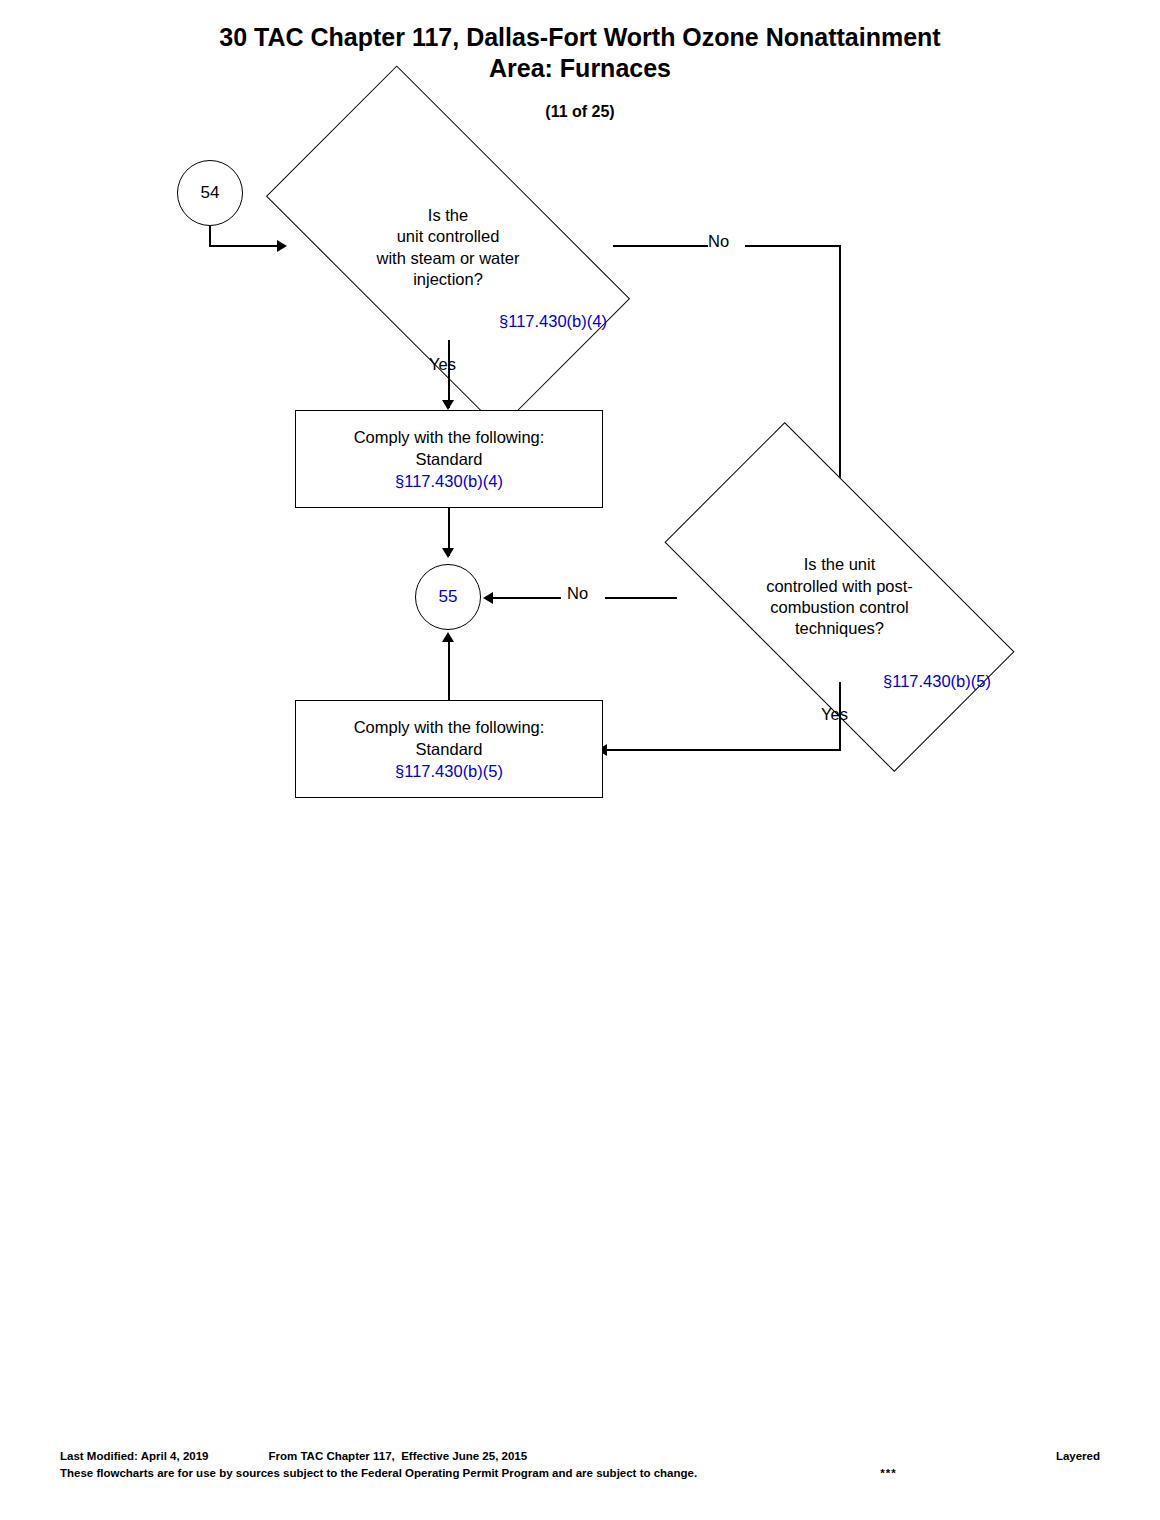30 TAC Chapter 117, Dallas-Fort Worth Ozone Nonattainment
Area: Furnaces
(11 of 25)
54
Is the
unit controlled
with steam or water
injection?
§117.430(b)(4)
Yes
Comply with the following:
Standard
§117.430(b)(4)
No
Is the unit
controlled with post-
combustion control
techniques?
§117.430(b)(5)
55
No
Yes
Comply with the following:
Standard
§117.430(b)(5)
Last Modified: April 4, 2019
From TAC Chapter 117, Effective June 25, 2015
Layered
These flowcharts are for use by sources subject to the Federal Operating Permit Program and are subject to change.
***